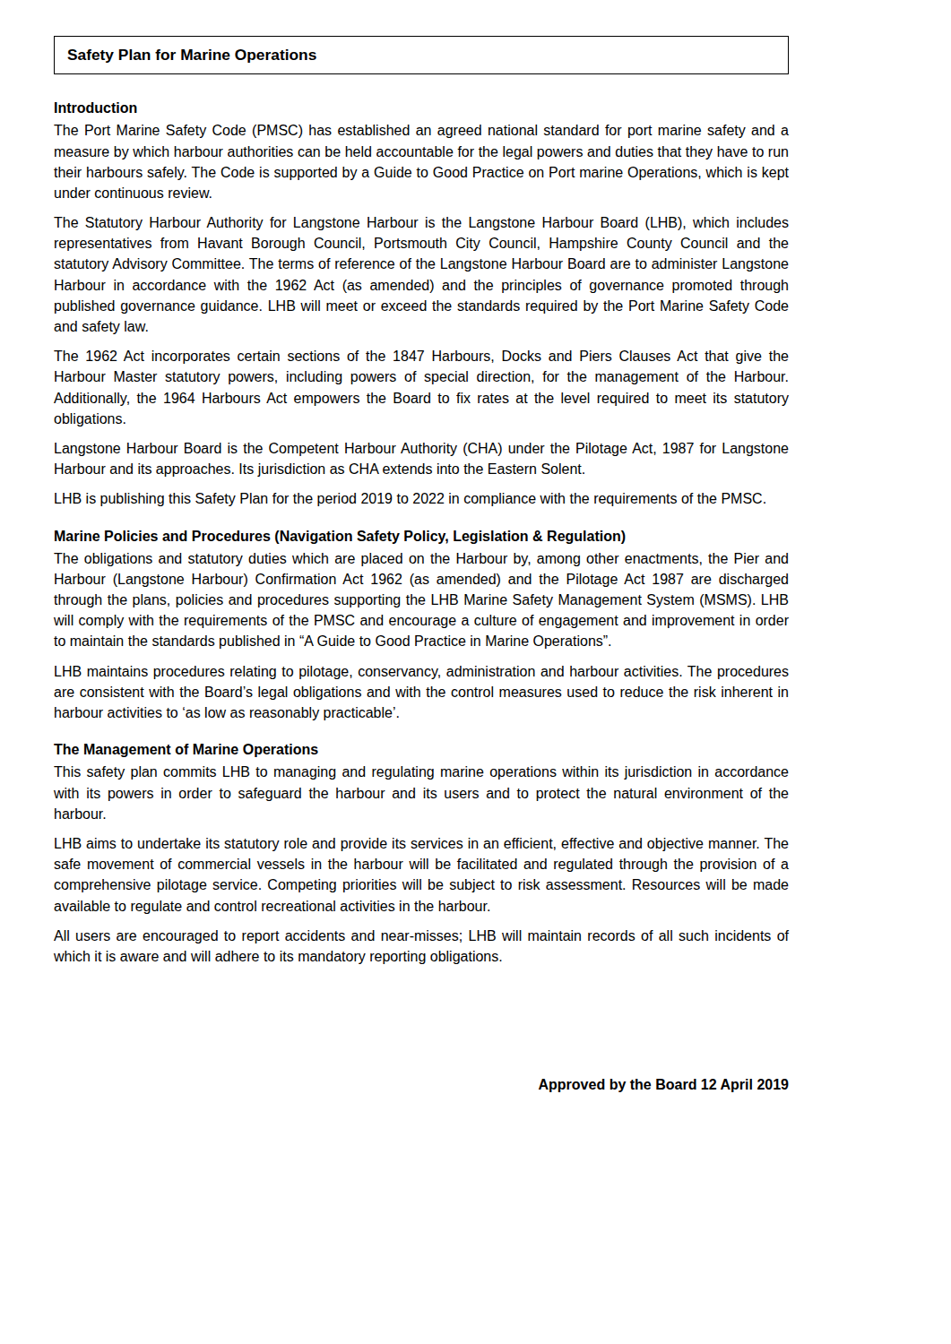Safety Plan for Marine Operations
Introduction
The Port Marine Safety Code (PMSC) has established an agreed national standard for port marine safety and a measure by which harbour authorities can be held accountable for the legal powers and duties that they have to run their harbours safely. The Code is supported by a Guide to Good Practice on Port marine Operations, which is kept under continuous review.
The Statutory Harbour Authority for Langstone Harbour is the Langstone Harbour Board (LHB), which includes representatives from Havant Borough Council, Portsmouth City Council, Hampshire County Council and the statutory Advisory Committee. The terms of reference of the Langstone Harbour Board are to administer Langstone Harbour in accordance with the 1962 Act (as amended) and the principles of governance promoted through published governance guidance. LHB will meet or exceed the standards required by the Port Marine Safety Code and safety law.
The 1962 Act incorporates certain sections of the 1847 Harbours, Docks and Piers Clauses Act that give the Harbour Master statutory powers, including powers of special direction, for the management of the Harbour. Additionally, the 1964 Harbours Act empowers the Board to fix rates at the level required to meet its statutory obligations.
Langstone Harbour Board is the Competent Harbour Authority (CHA) under the Pilotage Act, 1987 for Langstone Harbour and its approaches. Its jurisdiction as CHA extends into the Eastern Solent.
LHB is publishing this Safety Plan for the period 2019 to 2022 in compliance with the requirements of the PMSC.
Marine Policies and Procedures (Navigation Safety Policy, Legislation & Regulation)
The obligations and statutory duties which are placed on the Harbour by, among other enactments, the Pier and Harbour (Langstone Harbour) Confirmation Act 1962 (as amended) and the Pilotage Act 1987 are discharged through the plans, policies and procedures supporting the LHB Marine Safety Management System (MSMS). LHB will comply with the requirements of the PMSC and encourage a culture of engagement and improvement in order to maintain the standards published in “A Guide to Good Practice in Marine Operations”.
LHB maintains procedures relating to pilotage, conservancy, administration and harbour activities. The procedures are consistent with the Board’s legal obligations and with the control measures used to reduce the risk inherent in harbour activities to ‘as low as reasonably practicable’.
The Management of Marine Operations
This safety plan commits LHB to managing and regulating marine operations within its jurisdiction in accordance with its powers in order to safeguard the harbour and its users and to protect the natural environment of the harbour.
LHB aims to undertake its statutory role and provide its services in an efficient, effective and objective manner. The safe movement of commercial vessels in the harbour will be facilitated and regulated through the provision of a comprehensive pilotage service. Competing priorities will be subject to risk assessment. Resources will be made available to regulate and control recreational activities in the harbour.
All users are encouraged to report accidents and near-misses; LHB will maintain records of all such incidents of which it is aware and will adhere to its mandatory reporting obligations.
Approved by the Board 12 April 2019